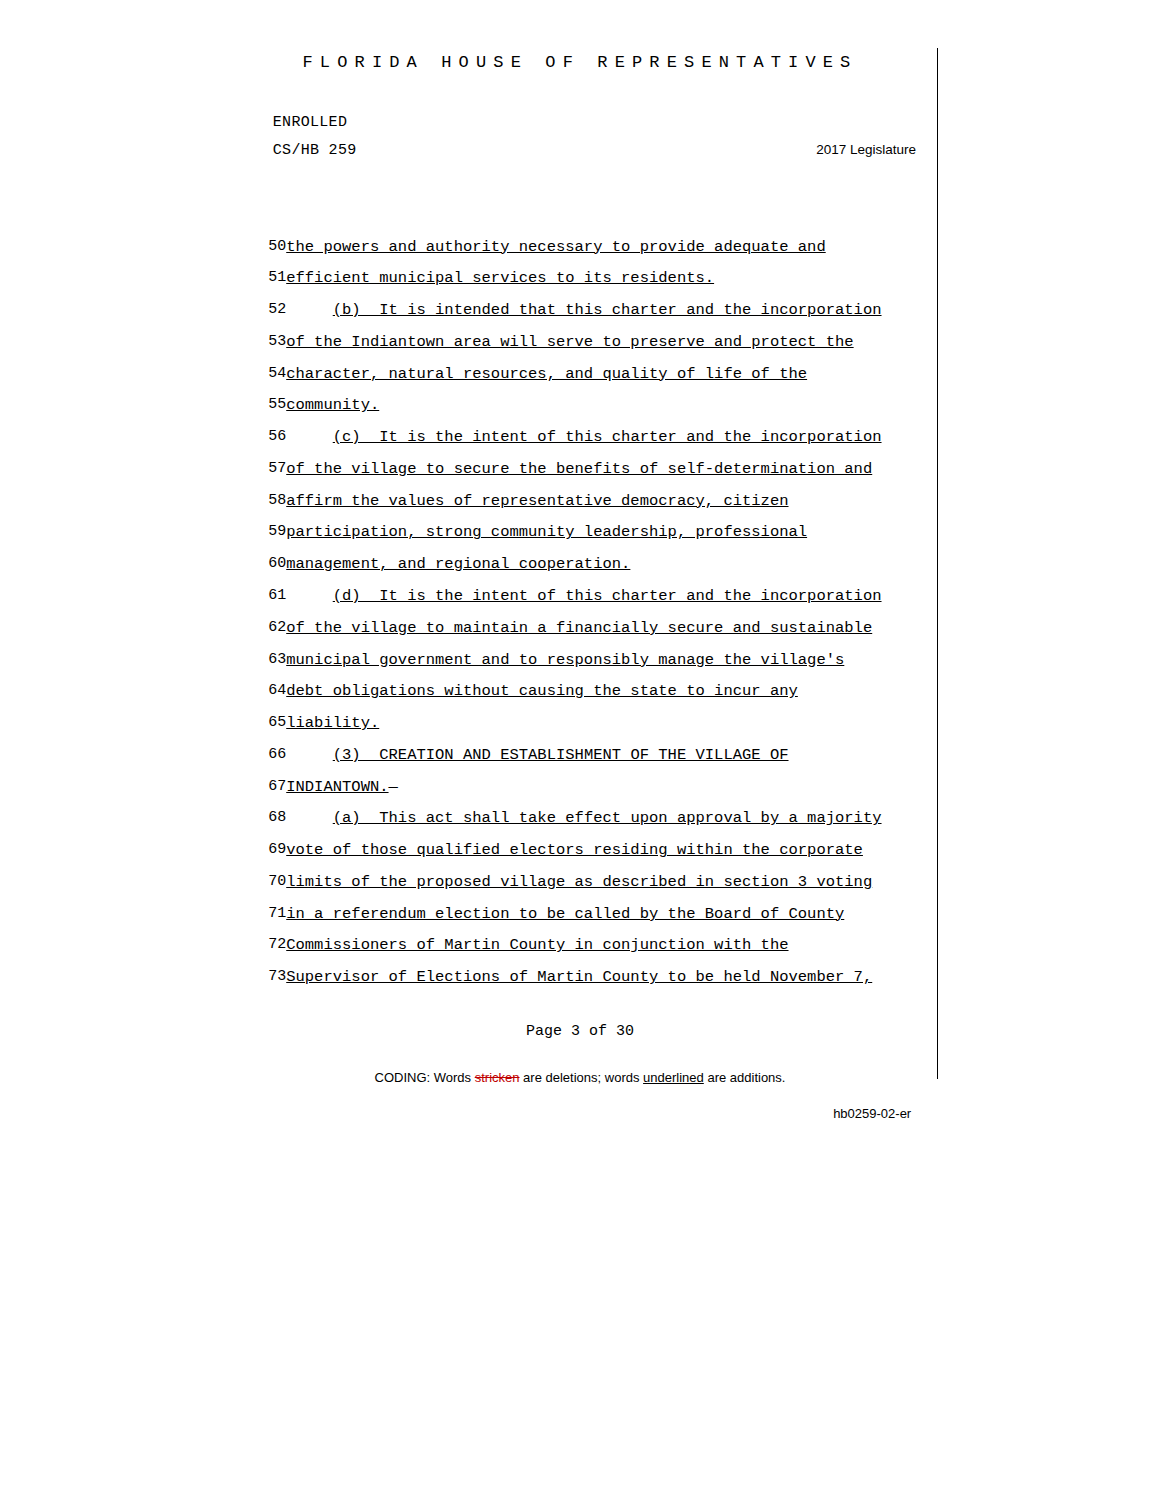FLORIDA HOUSE OF REPRESENTATIVES
ENROLLED
CS/HB 259
2017 Legislature
| 50 | the powers and authority necessary to provide adequate and |
| 51 | efficient municipal services to its residents. |
| 52 | (b) It is intended that this charter and the incorporation |
| 53 | of the Indiantown area will serve to preserve and protect the |
| 54 | character, natural resources, and quality of life of the |
| 55 | community. |
| 56 | (c) It is the intent of this charter and the incorporation |
| 57 | of the village to secure the benefits of self-determination and |
| 58 | affirm the values of representative democracy, citizen |
| 59 | participation, strong community leadership, professional |
| 60 | management, and regional cooperation. |
| 61 | (d) It is the intent of this charter and the incorporation |
| 62 | of the village to maintain a financially secure and sustainable |
| 63 | municipal government and to responsibly manage the village's |
| 64 | debt obligations without causing the state to incur any |
| 65 | liability. |
| 66 | (3) CREATION AND ESTABLISHMENT OF THE VILLAGE OF |
| 67 | INDIANTOWN. — |
| 68 | (a) This act shall take effect upon approval by a majority |
| 69 | vote of those qualified electors residing within the corporate |
| 70 | limits of the proposed village as described in section 3 voting |
| 71 | in a referendum election to be called by the Board of County |
| 72 | Commissioners of Martin County in conjunction with the |
| 73 | Supervisor of Elections of Martin County to be held November 7, |
Page 3 of 30
CODING: Words stricken are deletions; words underlined are additions.
hb0259-02-er